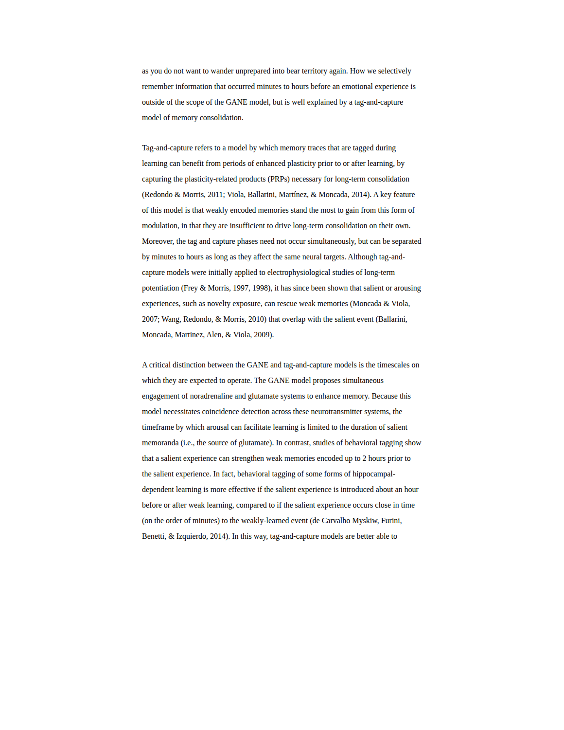as you do not want to wander unprepared into bear territory again. How we selectively remember information that occurred minutes to hours before an emotional experience is outside of the scope of the GANE model, but is well explained by a tag-and-capture model of memory consolidation.
Tag-and-capture refers to a model by which memory traces that are tagged during learning can benefit from periods of enhanced plasticity prior to or after learning, by capturing the plasticity-related products (PRPs) necessary for long-term consolidation (Redondo & Morris, 2011; Viola, Ballarini, Martínez, & Moncada, 2014). A key feature of this model is that weakly encoded memories stand the most to gain from this form of modulation, in that they are insufficient to drive long-term consolidation on their own. Moreover, the tag and capture phases need not occur simultaneously, but can be separated by minutes to hours as long as they affect the same neural targets. Although tag-and-capture models were initially applied to electrophysiological studies of long-term potentiation (Frey & Morris, 1997, 1998), it has since been shown that salient or arousing experiences, such as novelty exposure, can rescue weak memories (Moncada & Viola, 2007; Wang, Redondo, & Morris, 2010) that overlap with the salient event (Ballarini, Moncada, Martinez, Alen, & Viola, 2009).
A critical distinction between the GANE and tag-and-capture models is the timescales on which they are expected to operate. The GANE model proposes simultaneous engagement of noradrenaline and glutamate systems to enhance memory. Because this model necessitates coincidence detection across these neurotransmitter systems, the timeframe by which arousal can facilitate learning is limited to the duration of salient memoranda (i.e., the source of glutamate). In contrast, studies of behavioral tagging show that a salient experience can strengthen weak memories encoded up to 2 hours prior to the salient experience. In fact, behavioral tagging of some forms of hippocampal-dependent learning is more effective if the salient experience is introduced about an hour before or after weak learning, compared to if the salient experience occurs close in time (on the order of minutes) to the weakly-learned event (de Carvalho Myskiw, Furini, Benetti, & Izquierdo, 2014). In this way, tag-and-capture models are better able to